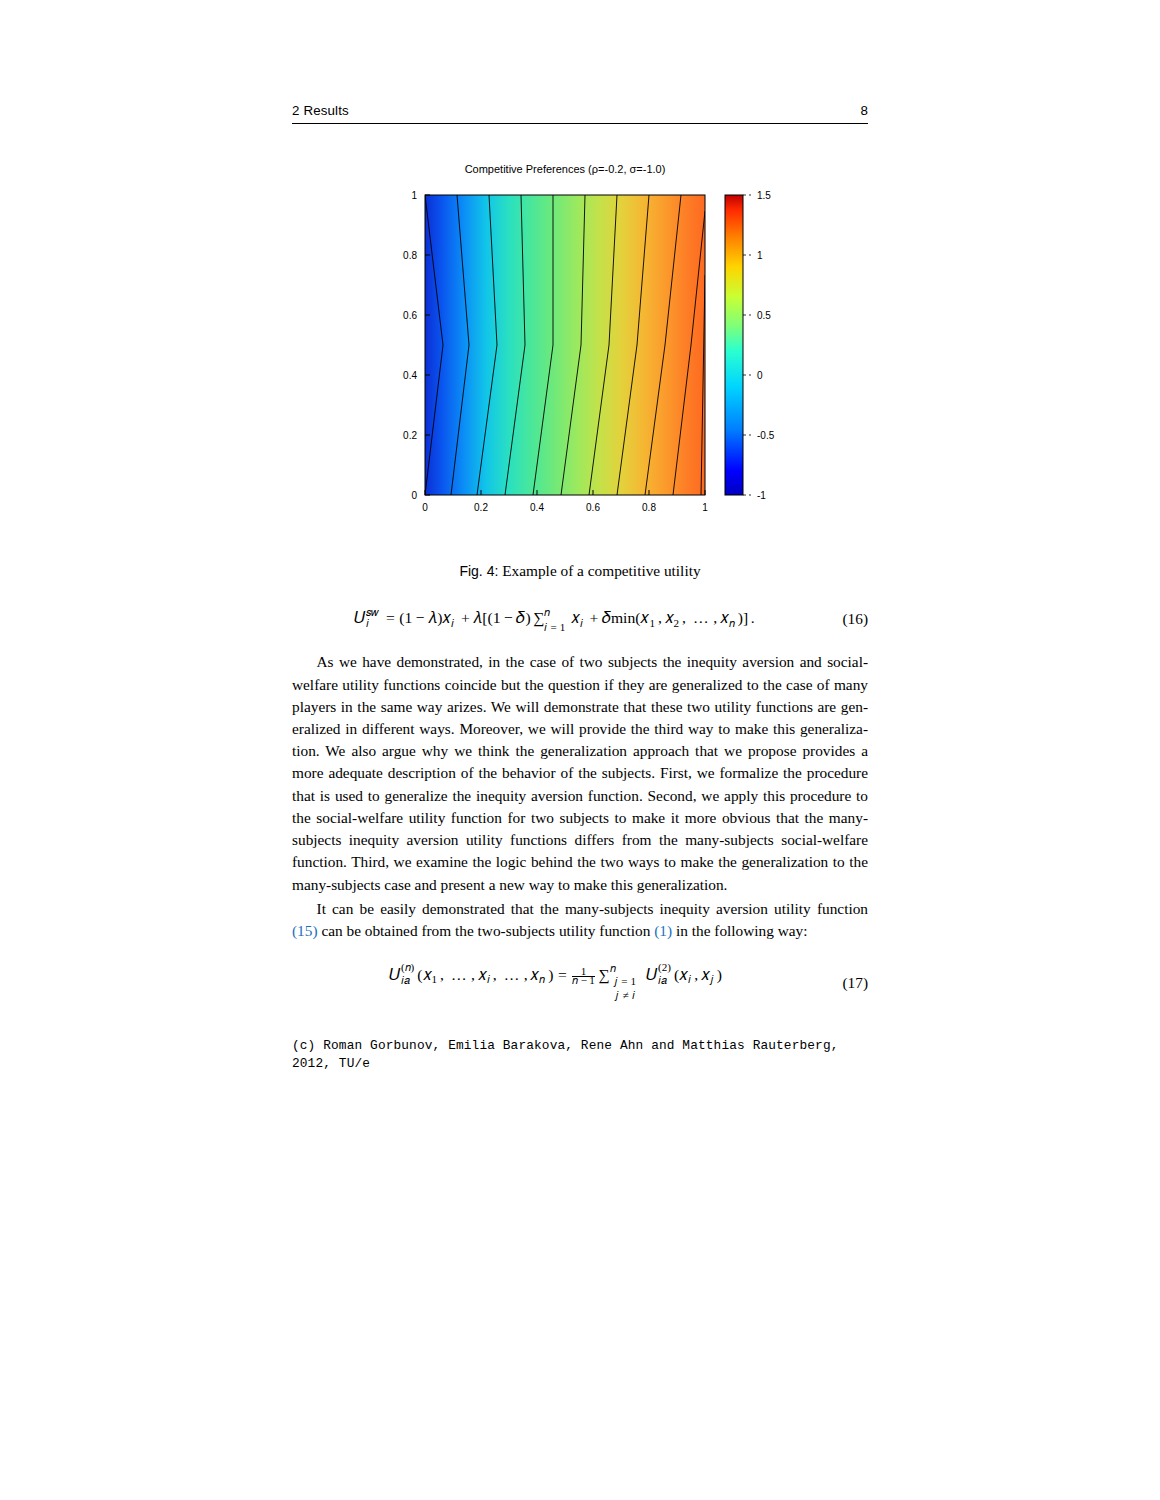2 Results
8
Competitive Preferences (ρ=-0.2, σ=-1.0) 1 0.8 0.6 0.4 0.2 0 0 0.2 0.4 0.6 0.8 1 1.5 1 0.5 0 -0.5 -1
Fig. 4: Example of a competitive utility
Uisw = (1−λ) xi + λ [ (1−δ) ∑ i=1 n xi + δ min ( x1, x2, …, xn ) ] .
(16)
As we have demonstrated, in the case of two subjects the inequity aversion and social-welfare utility functions coincide but the question if they are generalized to the case of many players in the same way arizes. We will demonstrate that these two utility functions are generalized in different ways. Moreover, we will provide the third way to make this generalization. We also argue why we think the generalization approach that we propose provides a more adequate description of the behavior of the subjects. First, we formalize the procedure that is used to generalize the inequity aversion function. Second, we apply this procedure to the social-welfare utility function for two subjects to make it more obvious that the many-subjects inequity aversion utility functions differs from the many-subjects social-welfare function. Third, we examine the logic behind the two ways to make the generalization to the many-subjects case and present a new way to make this generalization.
It can be easily demonstrated that the many-subjects inequity aversion utility function (15) can be obtained from the two-subjects utility function (1) in the following way:
Uia(n) ( x1, …, xi, …, xn ) = 1n−1 ∑ j=1j≠i n Uia(2) ( xi, xj )
(17)
(c) Roman Gorbunov, Emilia Barakova, Rene Ahn and Matthias Rauterberg, 2012, TU/e